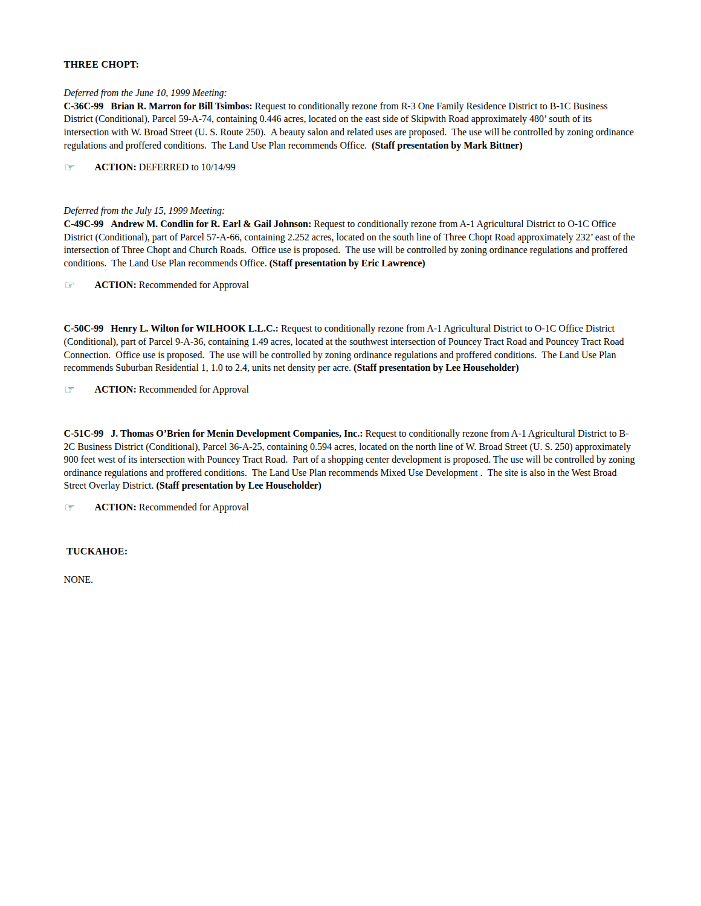THREE CHOPT:
Deferred from the June 10, 1999 Meeting:
C-36C-99 Brian R. Marron for Bill Tsimbos: Request to conditionally rezone from R-3 One Family Residence District to B-1C Business District (Conditional), Parcel 59-A-74, containing 0.446 acres, located on the east side of Skipwith Road approximately 480’ south of its intersection with W. Broad Street (U. S. Route 250). A beauty salon and related uses are proposed. The use will be controlled by zoning ordinance regulations and proffered conditions. The Land Use Plan recommends Office. (Staff presentation by Mark Bittner)
☞ ACTION: DEFERRED to 10/14/99
Deferred from the July 15, 1999 Meeting:
C-49C-99 Andrew M. Condlin for R. Earl & Gail Johnson: Request to conditionally rezone from A-1 Agricultural District to O-1C Office District (Conditional), part of Parcel 57-A-66, containing 2.252 acres, located on the south line of Three Chopt Road approximately 232’ east of the intersection of Three Chopt and Church Roads. Office use is proposed. The use will be controlled by zoning ordinance regulations and proffered conditions. The Land Use Plan recommends Office. (Staff presentation by Eric Lawrence)
☞ ACTION: Recommended for Approval
C-50C-99 Henry L. Wilton for WILHOOK L.L.C.: Request to conditionally rezone from A-1 Agricultural District to O-1C Office District (Conditional), part of Parcel 9-A-36, containing 1.49 acres, located at the southwest intersection of Pouncey Tract Road and Pouncey Tract Road Connection. Office use is proposed. The use will be controlled by zoning ordinance regulations and proffered conditions. The Land Use Plan recommends Suburban Residential 1, 1.0 to 2.4, units net density per acre. (Staff presentation by Lee Householder)
☞ ACTION: Recommended for Approval
C-51C-99 J. Thomas O’Brien for Menin Development Companies, Inc.: Request to conditionally rezone from A-1 Agricultural District to B-2C Business District (Conditional), Parcel 36-A-25, containing 0.594 acres, located on the north line of W. Broad Street (U. S. 250) approximately 900 feet west of its intersection with Pouncey Tract Road. Part of a shopping center development is proposed. The use will be controlled by zoning ordinance regulations and proffered conditions. The Land Use Plan recommends Mixed Use Development . The site is also in the West Broad Street Overlay District. (Staff presentation by Lee Householder)
☞ ACTION: Recommended for Approval
TUCKAHOE:
NONE.